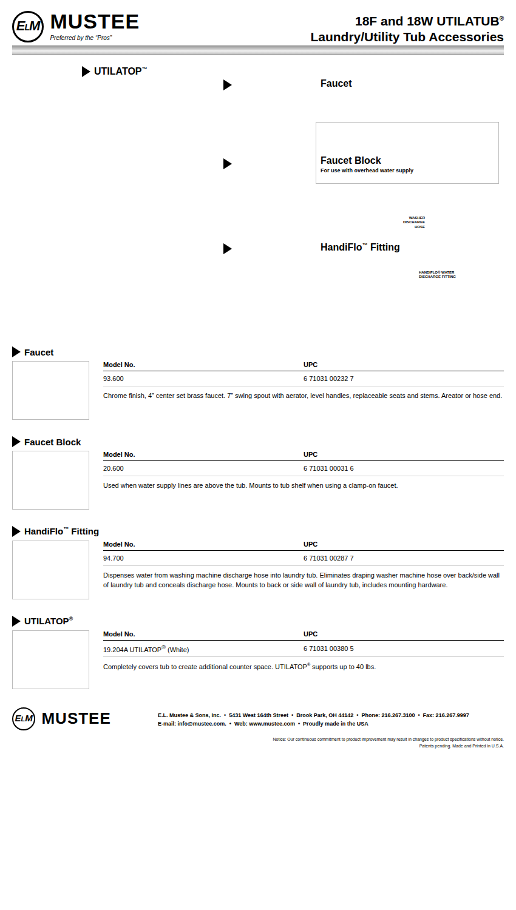ELM MUSTEE
Preferred by the “Pros”
18F and 18W UTILATUB®
Laundry/Utility Tub Accessories
UTILATOP™
Faucet
Faucet Block
For use with overhead water supply
HandiFlo™ Fitting
WASHER
DISCHARGE
HOSE
HANDIFLO® WATER
DISCHARGE FITTING
Faucet
| Model No. | UPC |
| --- | --- |
| 93.600 | 6 71031 00232 7 |
Chrome finish, 4” center set brass faucet. 7” swing spout with aerator, level handles, replaceable seats and stems. Areator or hose end.
Faucet Block
| Model No. | UPC |
| --- | --- |
| 20.600 | 6 71031 00031 6 |
Used when water supply lines are above the tub. Mounts to tub shelf when using a clamp-on faucet.
HandiFlo™ Fitting
| Model No. | UPC |
| --- | --- |
| 94.700 | 6 71031 00287 7 |
Dispenses water from washing machine discharge hose into laundry tub. Eliminates draping washer machine hose over back/side wall of laundry tub and conceals discharge hose. Mounts to back or side wall of laundry tub, includes mounting hardware.
UTILATOP®
| Model No. | UPC |
| --- | --- |
| 19.204A UTILATOP ® (White) | 6 71031 00380 5 |
Completely covers tub to create additional counter space. UTILATOP® supports up to 40 lbs.
ELM MUSTEE
E.L. Mustee & Sons, Inc. • 5431 West 164th Street • Brook Park, OH 44142 • Phone: 216.267.3100 • Fax: 216.267.9997
E-mail: info@mustee.com. • Web: www.mustee.com • Proudly made in the USA
Notice: Our continuous commitment to product improvement may result in changes to product specifications without notice.
Patents pending. Made and Printed in U.S.A.